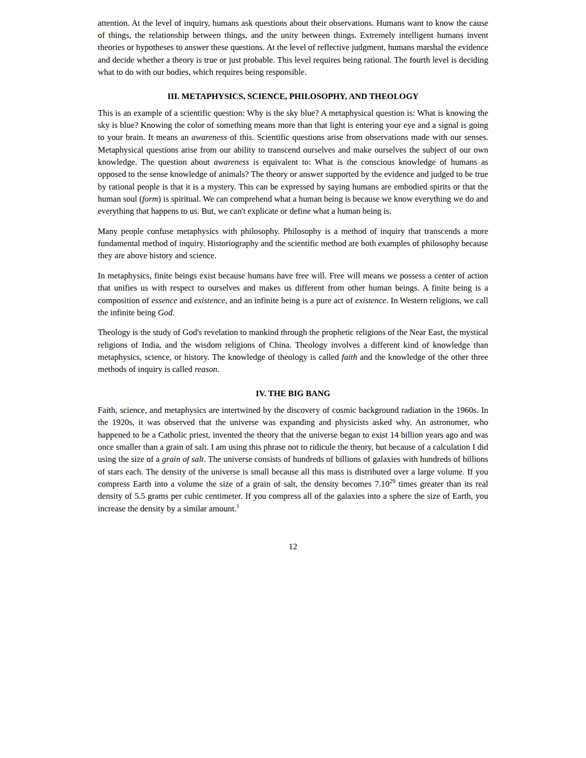attention. At the level of inquiry, humans ask questions about their observations. Humans want to know the cause of things, the relationship between things, and the unity between things. Extremely intelligent humans invent theories or hypotheses to answer these questions. At the level of reflective judgment, humans marshal the evidence and decide whether a theory is true or just probable. This level requires being rational. The fourth level is deciding what to do with our bodies, which requires being responsible.
III. Metaphysics, Science, Philosophy, and Theology
This is an example of a scientific question: Why is the sky blue? A metaphysical question is: What is knowing the sky is blue? Knowing the color of something means more than that light is entering your eye and a signal is going to your brain. It means an awareness of this. Scientific questions arise from observations made with our senses. Metaphysical questions arise from our ability to transcend ourselves and make ourselves the subject of our own knowledge. The question about awareness is equivalent to: What is the conscious knowledge of humans as opposed to the sense knowledge of animals? The theory or answer supported by the evidence and judged to be true by rational people is that it is a mystery. This can be expressed by saying humans are embodied spirits or that the human soul (form) is spiritual. We can comprehend what a human being is because we know everything we do and everything that happens to us. But, we can't explicate or define what a human being is.
Many people confuse metaphysics with philosophy. Philosophy is a method of inquiry that transcends a more fundamental method of inquiry. Historiography and the scientific method are both examples of philosophy because they are above history and science.
In metaphysics, finite beings exist because humans have free will. Free will means we possess a center of action that unifies us with respect to ourselves and makes us different from other human beings. A finite being is a composition of essence and existence, and an infinite being is a pure act of existence. In Western religions, we call the infinite being God.
Theology is the study of God's revelation to mankind through the prophetic religions of the Near East, the mystical religions of India, and the wisdom religions of China. Theology involves a different kind of knowledge than metaphysics, science, or history. The knowledge of theology is called faith and the knowledge of the other three methods of inquiry is called reason.
IV. The Big Bang
Faith, science, and metaphysics are intertwined by the discovery of cosmic background radiation in the 1960s. In the 1920s, it was observed that the universe was expanding and physicists asked why. An astronomer, who happened to be a Catholic priest, invented the theory that the universe began to exist 14 billion years ago and was once smaller than a grain of salt. I am using this phrase not to ridicule the theory, but because of a calculation I did using the size of a grain of salt. The universe consists of hundreds of billions of galaxies with hundreds of billions of stars each. The density of the universe is small because all this mass is distributed over a large volume. If you compress Earth into a volume the size of a grain of salt, the density becomes 7.1029 times greater than its real density of 5.5 grams per cubic centimeter. If you compress all of the galaxies into a sphere the size of Earth, you increase the density by a similar amount.1
12